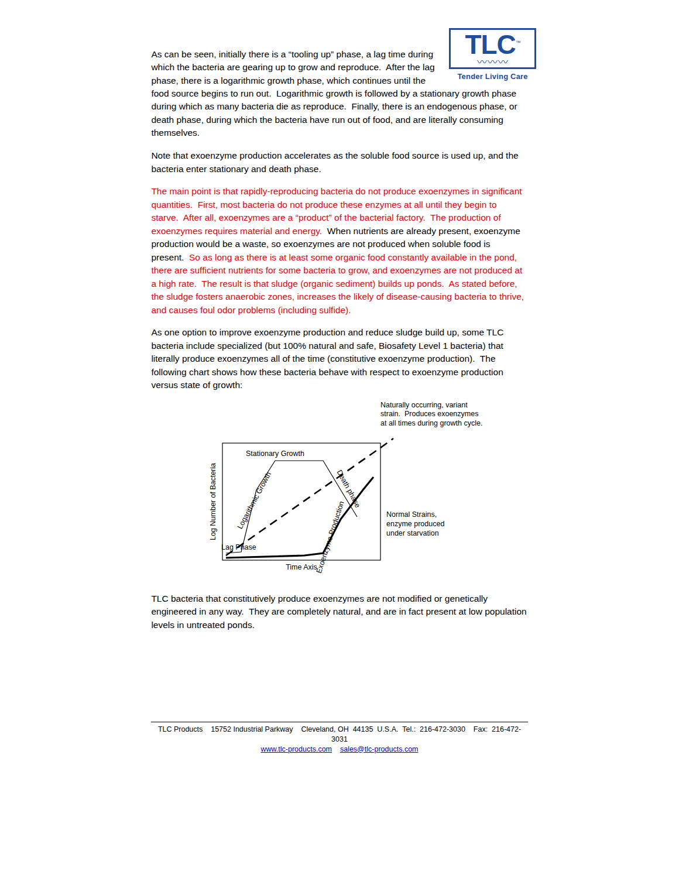TLC™
〰〰〰
Tender Living Care
As can be seen, initially there is a “tooling up” phase, a lag time during which the bacteria are gearing up to grow and reproduce. After the lag phase, there is a logarithmic growth phase, which continues until the food source begins to run out. Logarithmic growth is followed by a stationary growth phase during which as many bacteria die as reproduce. Finally, there is an endogenous phase, or death phase, during which the bacteria have run out of food, and are literally consuming themselves.
Note that exoenzyme production accelerates as the soluble food source is used up, and the bacteria enter stationary and death phase.
The main point is that rapidly-reproducing bacteria do not produce exoenzymes in significant quantities. First, most bacteria do not produce these enzymes at all until they begin to starve. After all, exoenzymes are a “product” of the bacterial factory. The production of exoenzymes requires material and energy. When nutrients are already present, exoenzyme production would be a waste, so exoenzymes are not produced when soluble food is present. So as long as there is at least some organic food constantly available in the pond, there are sufficient nutrients for some bacteria to grow, and exoenzymes are not produced at a high rate. The result is that sludge (organic sediment) builds up ponds. As stated before, the sludge fosters anaerobic zones, increases the likely of disease-causing bacteria to thrive, and causes foul odor problems (including sulfide).
As one option to improve exoenzyme production and reduce sludge build up, some TLC bacteria include specialized (but 100% natural and safe, Biosafety Level 1 bacteria) that literally produce exoenzymes all of the time (constitutive exoenzyme production). The following chart shows how these bacteria behave with respect to exoenzyme production versus state of growth:
Naturally occurring, variant strain. Produces exoenzymes at all times during growth cycle.
Log Number of Bacteria Time Axis Stationary Growth Logarithmic Growth Death phase Lag Phase Exoenzyme Production Normal Strains, enzyme produced under starvation
TLC bacteria that constitutively produce exoenzymes are not modified or genetically engineered in any way. They are completely natural, and are in fact present at low population levels in untreated ponds.
TLC Products 15752 Industrial Parkway Cleveland, OH 44135 U.S.A. Tel.: 216-472-3030 Fax: 216-472-3031
www.tlc-products.com sales@tlc-products.com